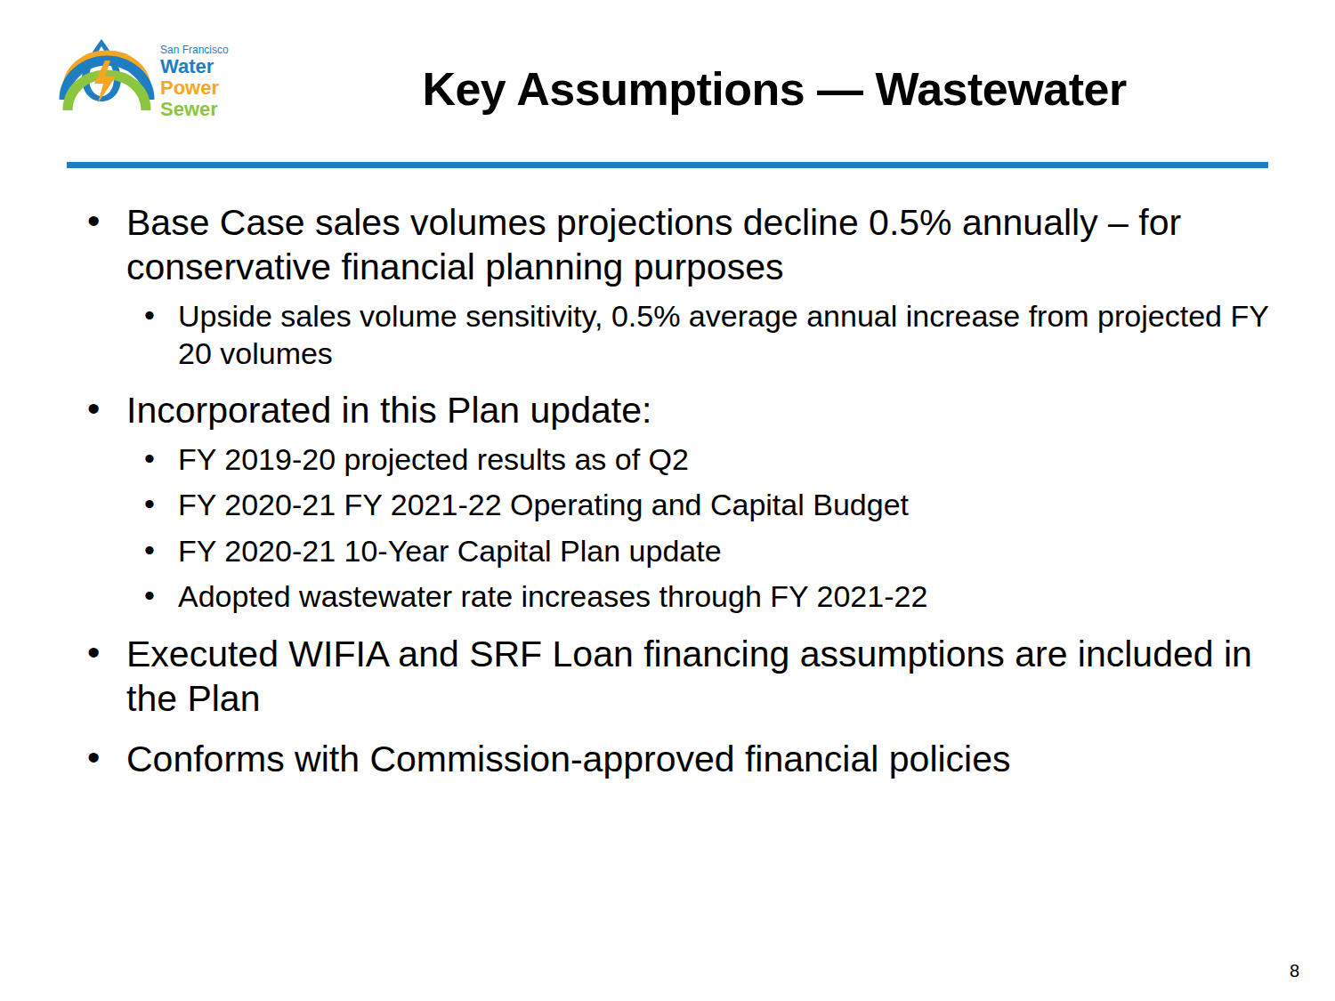San Francisco Water Power Sewer
Key Assumptions — Wastewater
Base Case sales volumes projections decline 0.5% annually – for conservative financial planning purposes
Upside sales volume sensitivity, 0.5% average annual increase from projected FY 20 volumes
Incorporated in this Plan update:
FY 2019-20 projected results as of Q2
FY 2020-21 FY 2021-22 Operating and Capital Budget
FY 2020-21 10-Year Capital Plan update
Adopted wastewater rate increases through FY 2021-22
Executed WIFIA and SRF Loan financing assumptions are included in the Plan
Conforms with Commission-approved financial policies
8